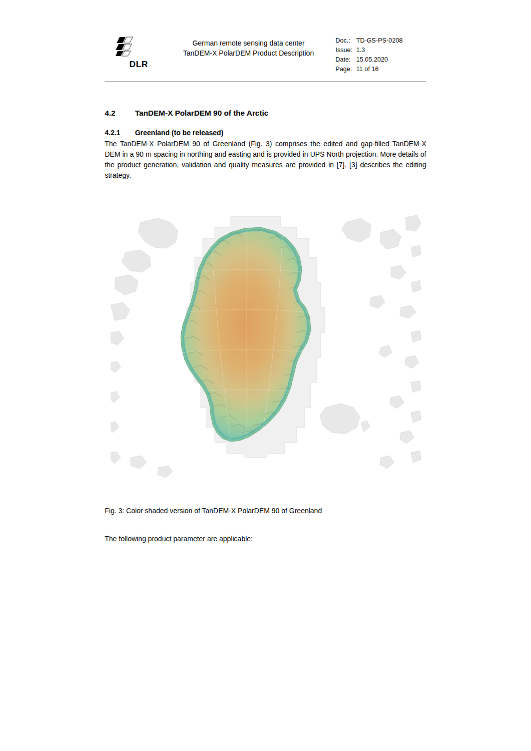DLR
German remote sensing data center
TanDEM-X PolarDEM Product Description
| Doc.: | TD-GS-PS-0208 |
| Issue: | 1.3 |
| Date: | 15.05.2020 |
| Page: | 11 of 16 |
4.2 TanDEM-X PolarDEM 90 of the Arctic
4.2.1 Greenland (to be released)
The TanDEM-X PolarDEM 90 of Greenland (Fig. 3) comprises the edited and gap-filled TanDEM-X DEM in a 90 m spacing in northing and easting and is provided in UPS North projection. More details of the product generation, validation and quality measures are provided in [7]. [3] describes the editing strategy.
Fig. 3: Color shaded version of TanDEM-X PolarDEM 90 of Greenland
The following product parameter are applicable: